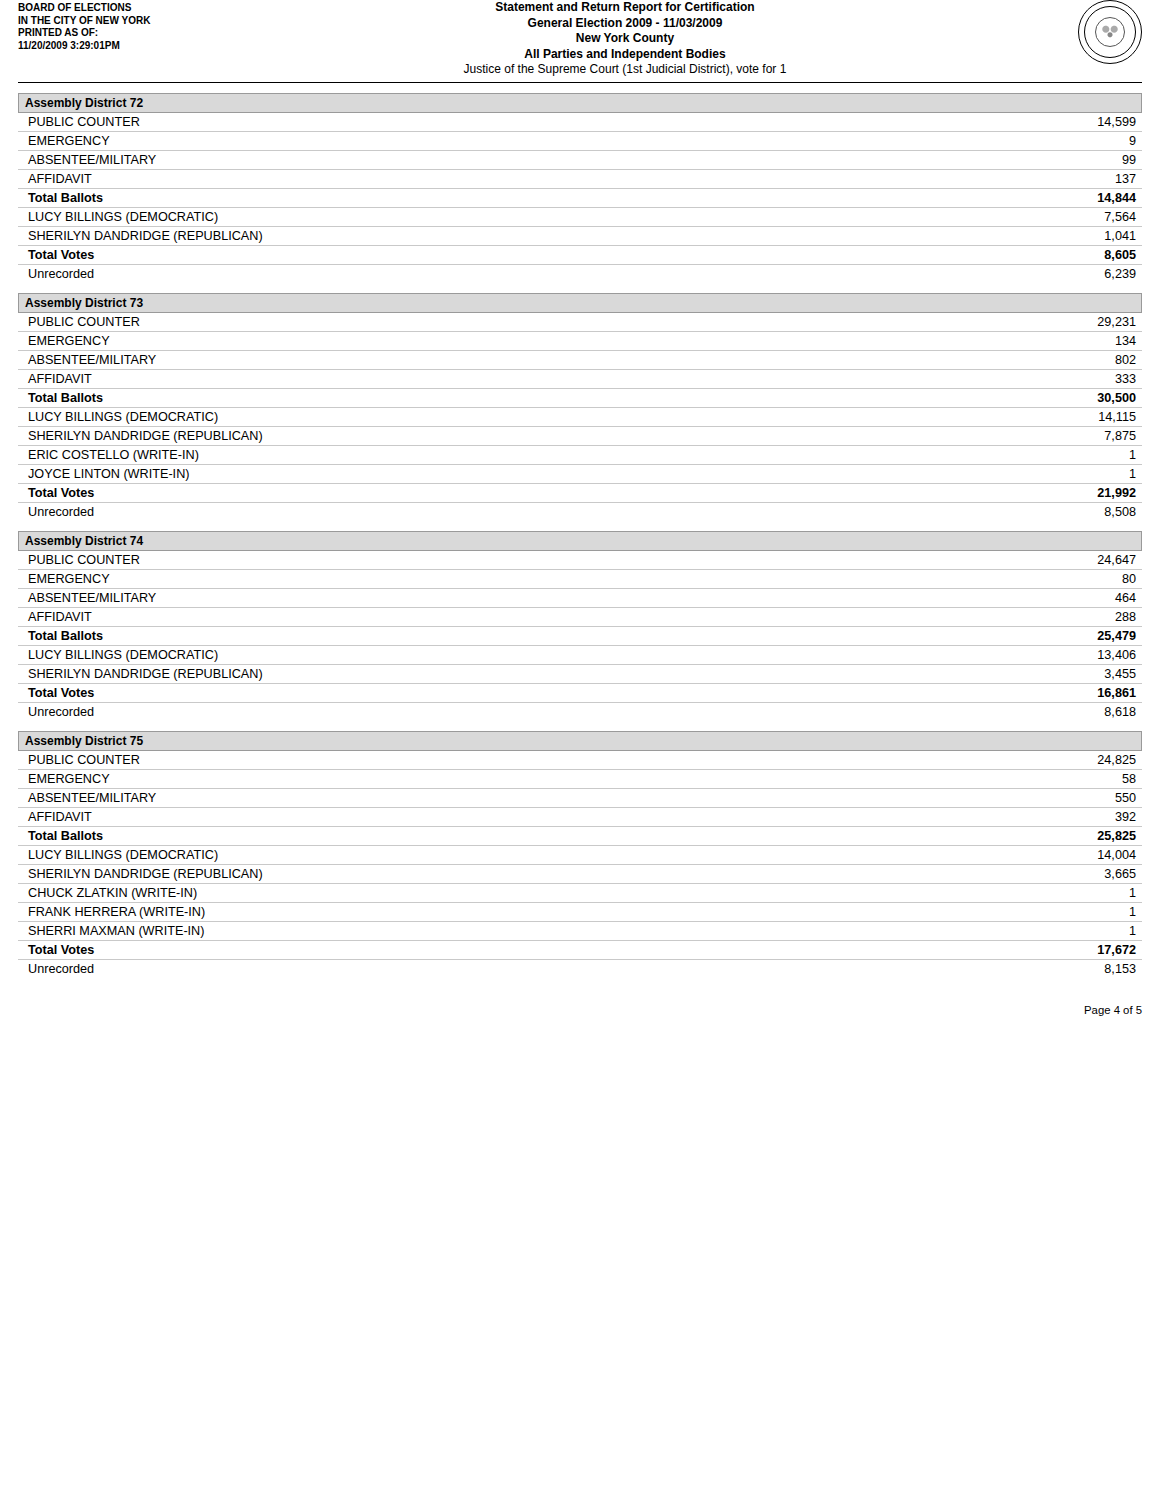BOARD OF ELECTIONS
IN THE CITY OF NEW YORK
PRINTED AS OF:
11/20/2009 3:29:01PM
Statement and Return Report for Certification
General Election 2009 - 11/03/2009
New York County
All Parties and Independent Bodies
Justice of the Supreme Court (1st Judicial District), vote for 1
Assembly District 72
| PUBLIC COUNTER | 14,599 |
| EMERGENCY | 9 |
| ABSENTEE/MILITARY | 99 |
| AFFIDAVIT | 137 |
| Total Ballots | 14,844 |
| LUCY BILLINGS (DEMOCRATIC) | 7,564 |
| SHERILYN DANDRIDGE (REPUBLICAN) | 1,041 |
| Total Votes | 8,605 |
| Unrecorded | 6,239 |
Assembly District 73
| PUBLIC COUNTER | 29,231 |
| EMERGENCY | 134 |
| ABSENTEE/MILITARY | 802 |
| AFFIDAVIT | 333 |
| Total Ballots | 30,500 |
| LUCY BILLINGS (DEMOCRATIC) | 14,115 |
| SHERILYN DANDRIDGE (REPUBLICAN) | 7,875 |
| ERIC COSTELLO (WRITE-IN) | 1 |
| JOYCE LINTON (WRITE-IN) | 1 |
| Total Votes | 21,992 |
| Unrecorded | 8,508 |
Assembly District 74
| PUBLIC COUNTER | 24,647 |
| EMERGENCY | 80 |
| ABSENTEE/MILITARY | 464 |
| AFFIDAVIT | 288 |
| Total Ballots | 25,479 |
| LUCY BILLINGS (DEMOCRATIC) | 13,406 |
| SHERILYN DANDRIDGE (REPUBLICAN) | 3,455 |
| Total Votes | 16,861 |
| Unrecorded | 8,618 |
Assembly District 75
| PUBLIC COUNTER | 24,825 |
| EMERGENCY | 58 |
| ABSENTEE/MILITARY | 550 |
| AFFIDAVIT | 392 |
| Total Ballots | 25,825 |
| LUCY BILLINGS (DEMOCRATIC) | 14,004 |
| SHERILYN DANDRIDGE (REPUBLICAN) | 3,665 |
| CHUCK ZLATKIN (WRITE-IN) | 1 |
| FRANK HERRERA (WRITE-IN) | 1 |
| SHERRI MAXMAN (WRITE-IN) | 1 |
| Total Votes | 17,672 |
| Unrecorded | 8,153 |
Page 4 of 5